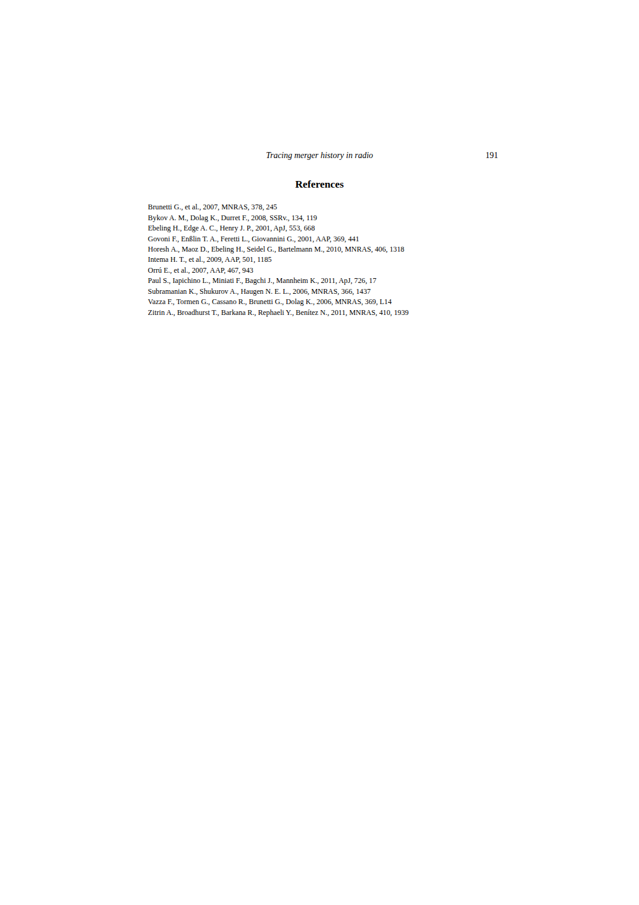Tracing merger history in radio 191
References
Brunetti G., et al., 2007, MNRAS, 378, 245
Bykov A. M., Dolag K., Durret F., 2008, SSRv., 134, 119
Ebeling H., Edge A. C., Henry J. P., 2001, ApJ, 553, 668
Govoni F., Enßlin T. A., Feretti L., Giovannini G., 2001, AAP, 369, 441
Horesh A., Maoz D., Ebeling H., Seidel G., Bartelmann M., 2010, MNRAS, 406, 1318
Intema H. T., et al., 2009, AAP, 501, 1185
Orrú E., et al., 2007, AAP, 467, 943
Paul S., Iapichino L., Miniati F., Bagchi J., Mannheim K., 2011, ApJ, 726, 17
Subramanian K., Shukurov A., Haugen N. E. L., 2006, MNRAS, 366, 1437
Vazza F., Tormen G., Cassano R., Brunetti G., Dolag K., 2006, MNRAS, 369, L14
Zitrin A., Broadhurst T., Barkana R., Rephaeli Y., Benítez N., 2011, MNRAS, 410, 1939